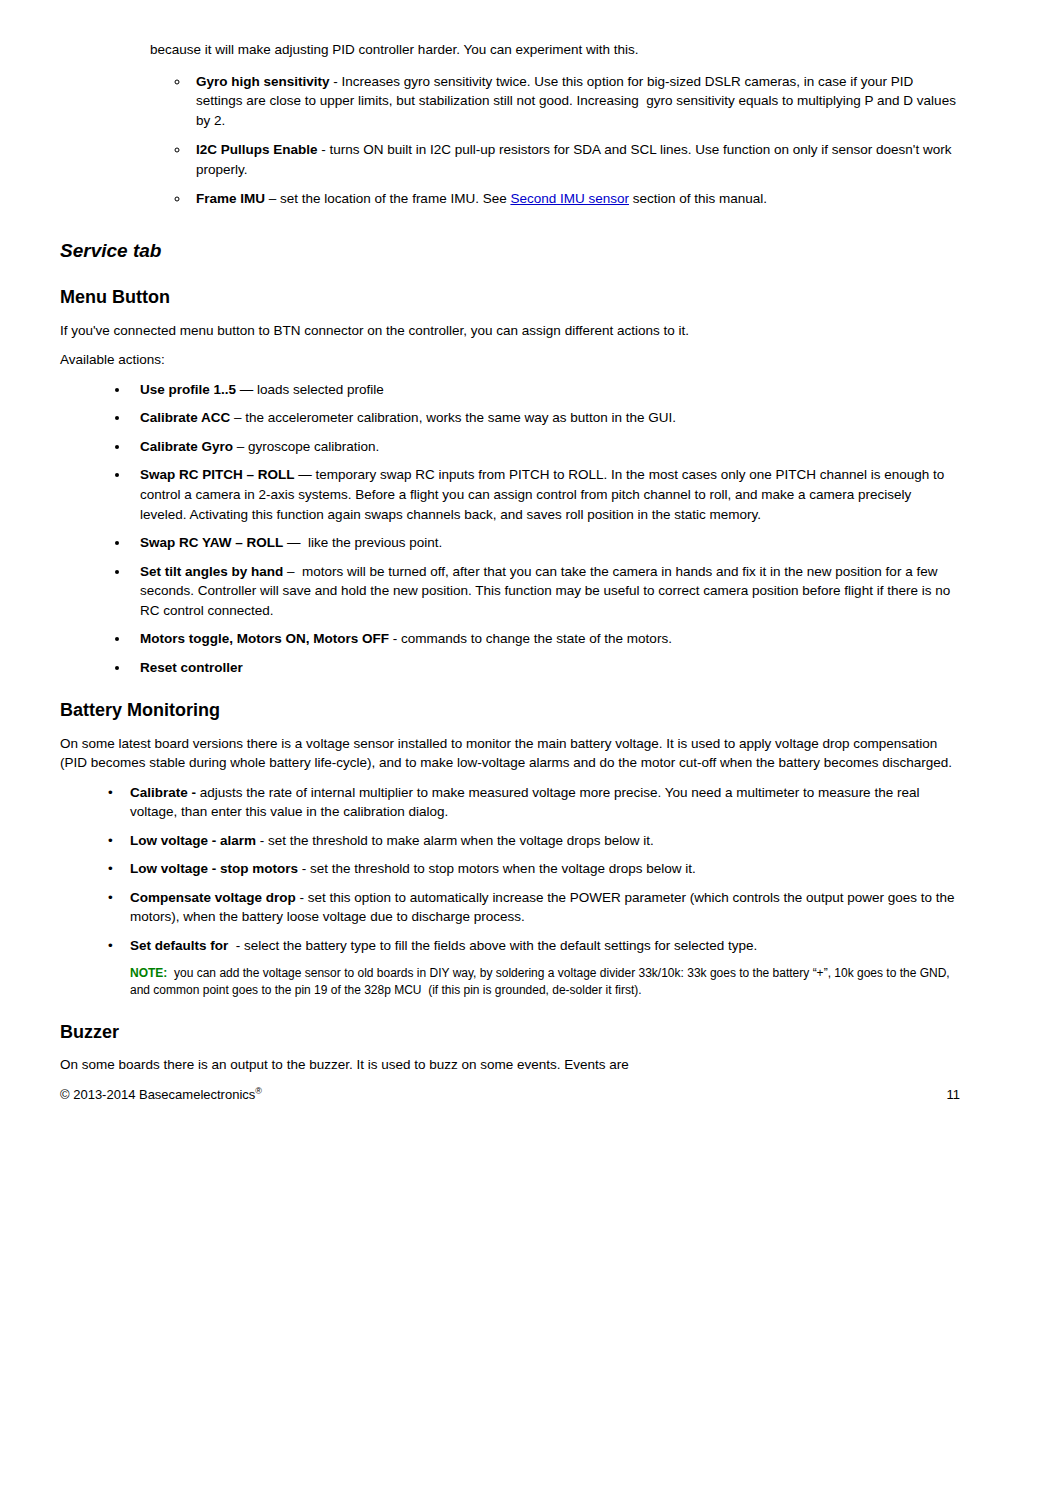because it will make adjusting PID controller harder. You can experiment with this.
Gyro high sensitivity - Increases gyro sensitivity twice. Use this option for big-sized DSLR cameras, in case if your PID settings are close to upper limits, but stabilization still not good. Increasing gyro sensitivity equals to multiplying P and D values by 2.
I2C Pullups Enable - turns ON built in I2C pull-up resistors for SDA and SCL lines. Use function on only if sensor doesn't work properly.
Frame IMU – set the location of the frame IMU. See Second IMU sensor section of this manual.
Service tab
Menu Button
If you've connected menu button to BTN connector on the controller, you can assign different actions to it.
Available actions:
Use profile 1..5 — loads selected profile
Calibrate ACC – the accelerometer calibration, works the same way as button in the GUI.
Calibrate Gyro – gyroscope calibration.
Swap RC PITCH – ROLL — temporary swap RC inputs from PITCH to ROLL. In the most cases only one PITCH channel is enough to control a camera in 2-axis systems. Before a flight you can assign control from pitch channel to roll, and make a camera precisely leveled. Activating this function again swaps channels back, and saves roll position in the static memory.
Swap RC YAW – ROLL — like the previous point.
Set tilt angles by hand – motors will be turned off, after that you can take the camera in hands and fix it in the new position for a few seconds. Controller will save and hold the new position. This function may be useful to correct camera position before flight if there is no RC control connected.
Motors toggle, Motors ON, Motors OFF - commands to change the state of the motors.
Reset controller
Battery Monitoring
On some latest board versions there is a voltage sensor installed to monitor the main battery voltage. It is used to apply voltage drop compensation (PID becomes stable during whole battery life-cycle), and to make low-voltage alarms and do the motor cut-off when the battery becomes discharged.
Calibrate - adjusts the rate of internal multiplier to make measured voltage more precise. You need a multimeter to measure the real voltage, than enter this value in the calibration dialog.
Low voltage - alarm - set the threshold to make alarm when the voltage drops below it.
Low voltage - stop motors - set the threshold to stop motors when the voltage drops below it.
Compensate voltage drop - set this option to automatically increase the POWER parameter (which controls the output power goes to the motors), when the battery loose voltage due to discharge process.
Set defaults for - select the battery type to fill the fields above with the default settings for selected type.
NOTE: you can add the voltage sensor to old boards in DIY way, by soldering a voltage divider 33k/10k: 33k goes to the battery “+”, 10k goes to the GND, and common point goes to the pin 19 of the 328p MCU (if this pin is grounded, de-solder it first).
Buzzer
On some boards there is an output to the buzzer. It is used to buzz on some events. Events are
© 2013-2014 Basecamelectronics® 11